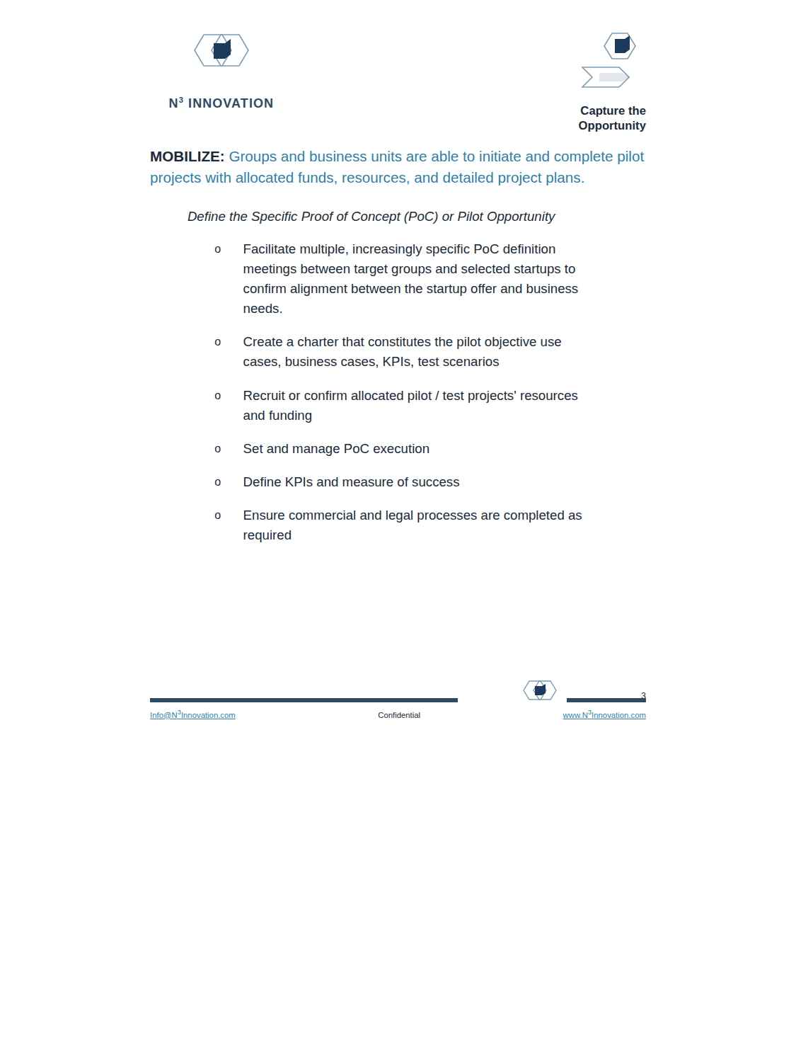N3 INNOVATION
Capture the
Opportunity
MOBILIZE: Groups and business units are able to initiate and complete pilot projects with allocated funds, resources, and detailed project plans.
Define the Specific Proof of Concept (PoC) or Pilot Opportunity
Facilitate multiple, increasingly specific PoC definition meetings between target groups and selected startups to confirm alignment between the startup offer and business needs.
Create a charter that constitutes the pilot objective use cases, business cases, KPIs, test scenarios
Recruit or confirm allocated pilot / test projects' resources and funding
Set and manage PoC execution
Define KPIs and measure of success
Ensure commercial and legal processes are completed as required
3
Info@N3Innovation.com
Confidential
www.N3Innovation.com